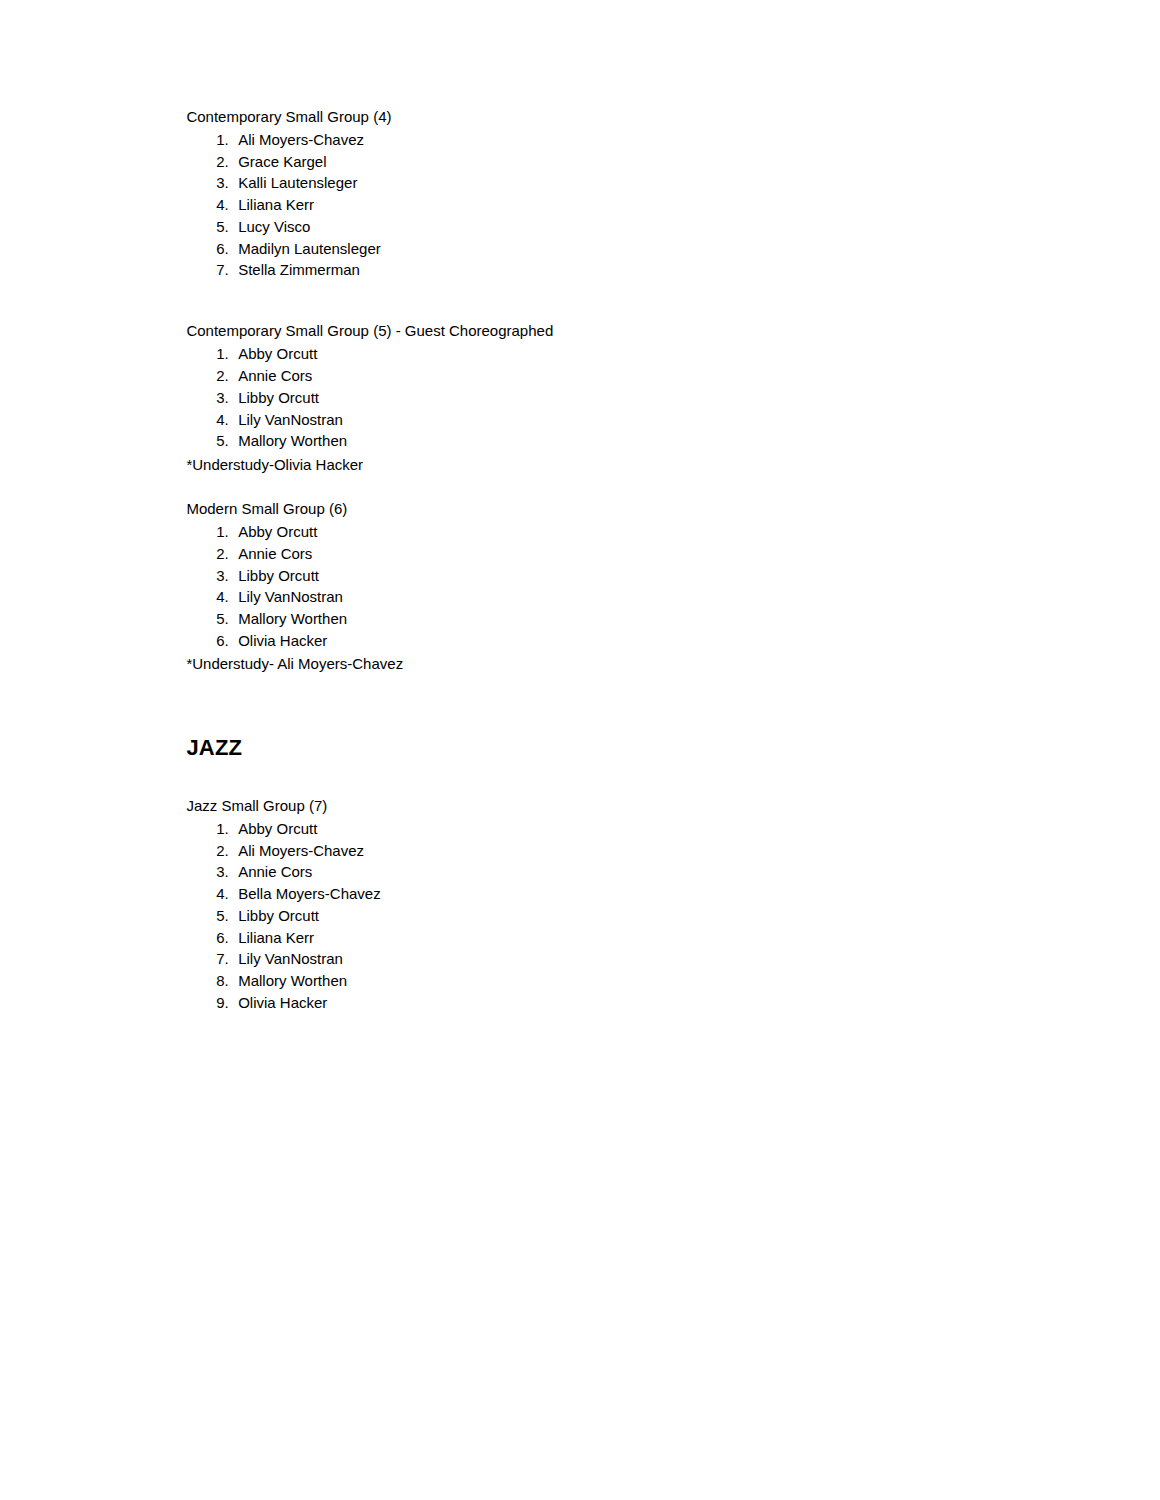Contemporary Small Group (4)
Ali Moyers-Chavez
Grace Kargel
Kalli Lautensleger
Liliana Kerr
Lucy Visco
Madilyn Lautensleger
Stella Zimmerman
Contemporary Small Group (5) - Guest Choreographed
Abby Orcutt
Annie Cors
Libby Orcutt
Lily VanNostran
Mallory Worthen
*Understudy-Olivia Hacker
Modern Small Group (6)
Abby Orcutt
Annie Cors
Libby Orcutt
Lily VanNostran
Mallory Worthen
Olivia Hacker
*Understudy- Ali Moyers-Chavez
JAZZ
Jazz Small Group (7)
Abby Orcutt
Ali Moyers-Chavez
Annie Cors
Bella Moyers-Chavez
Libby Orcutt
Liliana Kerr
Lily VanNostran
Mallory Worthen
Olivia Hacker